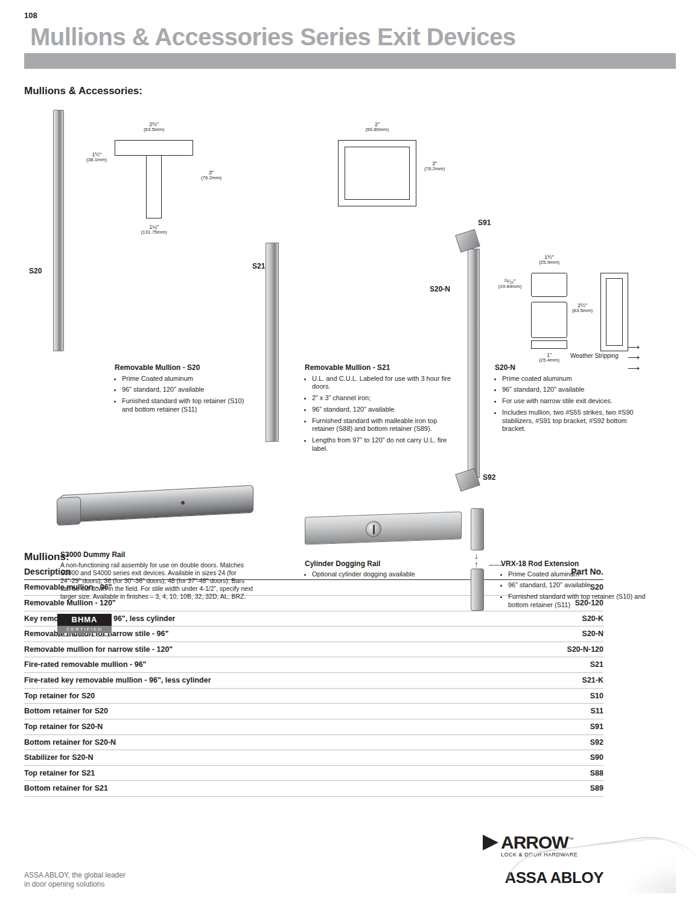108
Mullions & Accessories Series Exit Devices
Mullions & Accessories:
S20
2½"(63.5mm)
1½"(38.1mm)
3"(76.2mm)
1¼"(131.75mm)
S21
2"(50.80mm)
3"(76.2mm)
S20-N
S91
S92
1½"(25.9mm)
²⁵⁄₃₂"(19.84mm)
2½"(63.5mm)
1"(25.4mm)
Weather Stripping
⟶
⟶
⟶
Removable Mullion - S20
Prime Coated aluminum
96” standard, 120” available
Funished standard with top retainer (S10) and bottom retainer (S11)
Removable Mullion - S21
U.L. and C.U.L. Labeled for use with 3 hour fire doors.
2” x 3” channel iron;
96” standard, 120” available
Furnished standard with malleable iron top retainer (S88) and bottom retainer (S89).
Lengths from 97” to 120” do not carry U.L. fire label.
S20-N
Prime coated aluminum
96” standard, 120” available
For use with narrow stile exit devices.
Includes mullion, two #S55 strikes, two #S90 stabilizers, #S91 top bracket, #S92 bottom bracket.
S3000 Dummy Rail
A non-functioning rail assembly for use on double doors. Matches S3000 and S4000 series exit devices. Available in sizes 24 (for 24”-29” doors), 36 (for 30”-36” doors), 48 (for 37”-48” doors). Bars can be cut down in the field. For stile width under 4-1/2”, specify next larger size. Available in finishes – 3, 4, 10, 10B, 32, 32D, AL, BRZ.
Cylinder Dogging Rail
Optional cylinder dogging available
↓
↑
───
VRX-18 Rod Extension
Prime Coated aluminum
96” standard, 120” available
Furnished standard with top retainer (S10) and bottom retainer (S11)
BHMA
CERTIFIED
Be Safe. Be Secure. Be Certified.
Mullions:
| Description | Part No. |
| --- | --- |
| Removable mullion - 96" | S20 |
| Removable Mullion - 120" | S20-120 |
| Key removable mullion - 96", less cylinder | S20-K |
| Removable mullion for narrow stile - 96" | S20-N |
| Removable mullion for narrow stile - 120" | S20-N-120 |
| Fire-rated removable mullion - 96" | S21 |
| Fire-rated key removable mullion - 96", less cylinder | S21-K |
| Top retainer for S20 | S10 |
| Bottom retainer for S20 | S11 |
| Top retainer for S20-N | S91 |
| Bottom retainer for S20-N | S92 |
| Stabilizer for S20-N | S90 |
| Top retainer for S21 | S88 |
| Bottom retainer for S21 | S89 |
ASSA ABLOY, the global leader
in door opening solutions
ARROW™
LOCK & DOOR HARDWARE
ASSA ABLOY